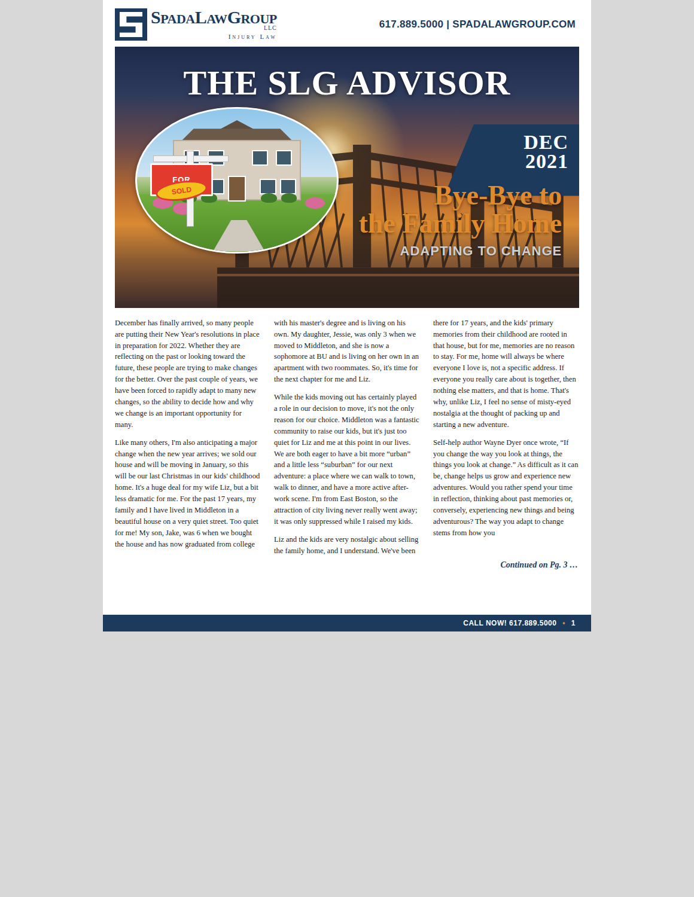SPADALAWGROUP
LLC
Injury Law
617.889.5000 | SPADALAWGROUP.COM
THE SLG ADVISOR
DEC
2021
FOR
SOLD
Bye‑Bye to
the Family Home
ADAPTING TO CHANGE
December has finally arrived, so many people are putting their New Year's resolutions in place in preparation for 2022. Whether they are reflecting on the past or looking toward the future, these people are trying to make changes for the better. Over the past couple of years, we have been forced to rapidly adapt to many new changes, so the ability to decide how and why we change is an important opportunity for many.
Like many others, I'm also anticipating a major change when the new year arrives; we sold our house and will be moving in January, so this will be our last Christmas in our kids' childhood home. It's a huge deal for my wife Liz, but a bit less dramatic for me. For the past 17 years, my family and I have lived in Middleton in a beautiful house on a very quiet street. Too quiet for me! My son, Jake, was 6 when we bought the house and has now graduated from college with his master's degree and is living on his own. My daughter, Jessie, was only 3 when we moved to Middleton, and she is now a sophomore at BU and is living on her own in an apartment with two roommates. So, it's time for the next chapter for me and Liz.
While the kids moving out has certainly played a role in our decision to move, it's not the only reason for our choice. Middleton was a fantastic community to raise our kids, but it's just too quiet for Liz and me at this point in our lives. We are both eager to have a bit more “urban” and a little less “suburban” for our next adventure: a place where we can walk to town, walk to dinner, and have a more active after-work scene. I'm from East Boston, so the attraction of city living never really went away; it was only suppressed while I raised my kids.
Liz and the kids are very nostalgic about selling the family home, and I understand. We've been there for 17 years, and the kids' primary memories from their childhood are rooted in that house, but for me, memories are no reason to stay. For me, home will always be where everyone I love is, not a specific address. If everyone you really care about is together, then nothing else matters, and that is home. That's why, unlike Liz, I feel no sense of misty-eyed nostalgia at the thought of packing up and starting a new adventure.
Self-help author Wayne Dyer once wrote, “If you change the way you look at things, the things you look at change.” As difficult as it can be, change helps us grow and experience new adventures. Would you rather spend your time in reflection, thinking about past memories or, conversely, experiencing new things and being adventurous? The way you adapt to change stems from how you
Continued on Pg. 3 …
CALL NOW! 617.889.5000 • 1